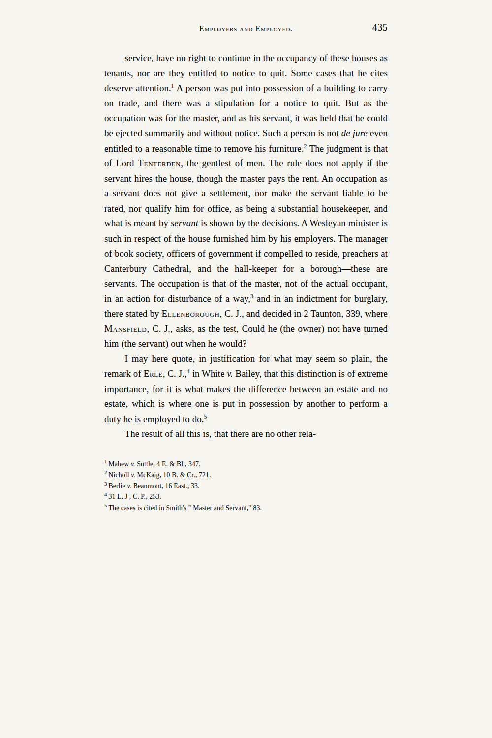Employers and Employed. 435
service, have no right to continue in the occupancy of these houses as tenants, nor are they entitled to notice to quit. Some cases that he cites deserve attention.1 A person was put into possession of a building to carry on trade, and there was a stipulation for a notice to quit. But as the occupation was for the master, and as his servant, it was held that he could be ejected summarily and without notice. Such a person is not de jure even entitled to a reasonable time to remove his furniture.2 The judgment is that of Lord Tenterden, the gentlest of men. The rule does not apply if the servant hires the house, though the master pays the rent. An occupation as a servant does not give a settlement, nor make the servant liable to be rated, nor qualify him for office, as being a substantial housekeeper, and what is meant by servant is shown by the decisions. A Wesleyan minister is such in respect of the house furnished him by his employers. The manager of book society, officers of government if compelled to reside, preachers at Canterbury Cathedral, and the hall-keeper for a borough—these are servants. The occupation is that of the master, not of the actual occupant, in an action for disturbance of a way,3 and in an indictment for burglary, there stated by Ellenborough, C. J., and decided in 2 Taunton, 339, where Mansfield, C. J., asks, as the test, Could he (the owner) not have turned him (the servant) out when he would?
I may here quote, in justification for what may seem so plain, the remark of Erle, C. J.,4 in White v. Bailey, that this distinction is of extreme importance, for it is what makes the difference between an estate and no estate, which is where one is put in possession by another to perform a duty he is employed to do.5
The result of all this is, that there are no other rela-
1 Mahew v. Suttle, 4 E. & Bl., 347.
2 Nicholl v. McKaig, 10 B. & Cr., 721.
3 Berlie v. Beaumont, 16 East., 33.
431 L. J , C. P., 253.
5 The cases is cited in Smith's " Master and Servant," 83.